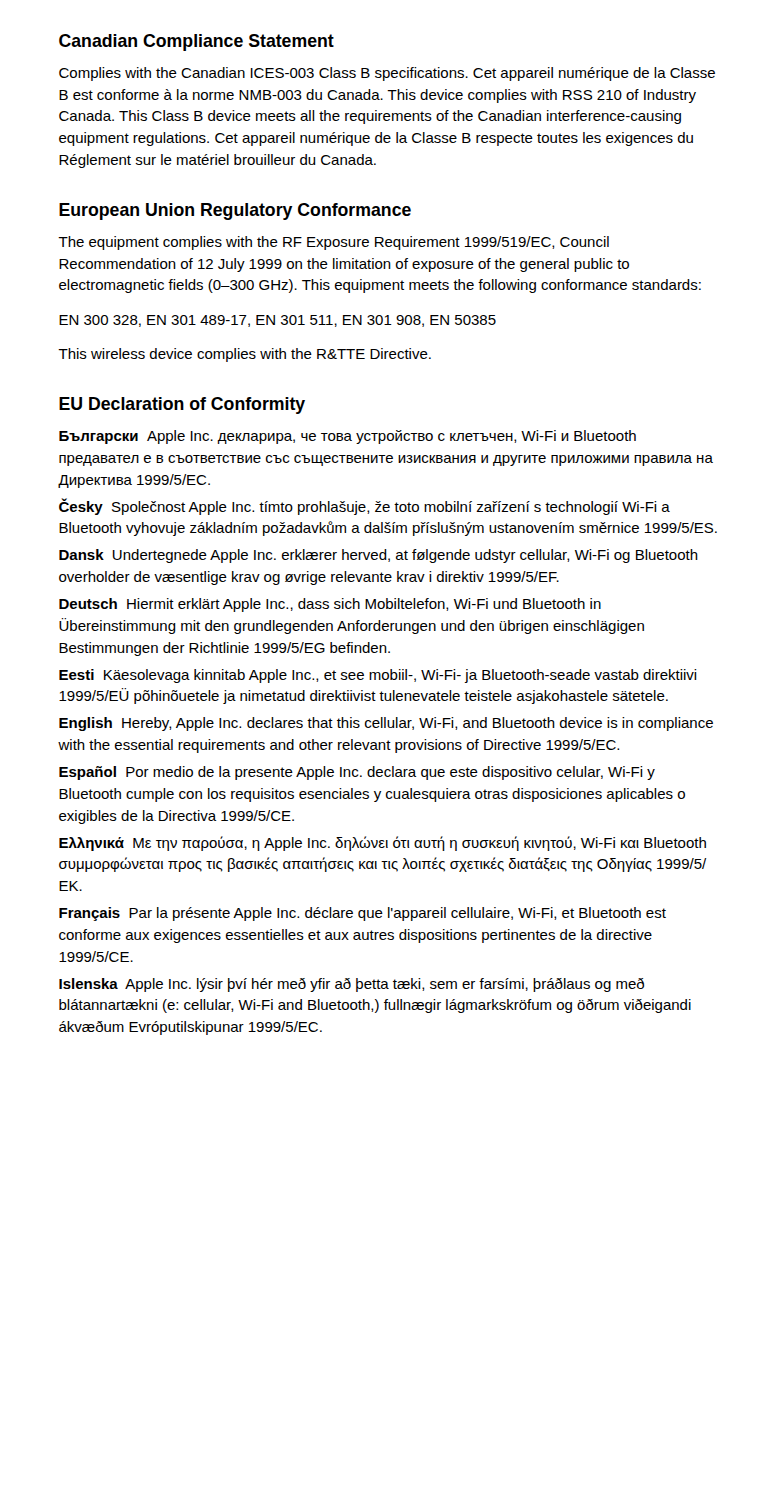Canadian Compliance Statement
Complies with the Canadian ICES-003 Class B specifications. Cet appareil numérique de la Classe B est conforme à la norme NMB-003 du Canada. This device complies with RSS 210 of Industry Canada. This Class B device meets all the requirements of the Canadian interference-causing equipment regulations. Cet appareil numérique de la Classe B respecte toutes les exigences du Réglement sur le matériel brouilleur du Canada.
European Union Regulatory Conformance
The equipment complies with the RF Exposure Requirement 1999/519/EC, Council Recommendation of 12 July 1999 on the limitation of exposure of the general public to electromagnetic fields (0–300 GHz). This equipment meets the following conformance standards:
EN 300 328, EN 301 489-17, EN 301 511, EN 301 908, EN 50385
This wireless device complies with the R&TTE Directive.
EU Declaration of Conformity
Български Apple Inc. декларира, че това устройство с клетъчен, Wi-Fi и Bluetooth предавател е в съответствие със съществените изисквания и другите приложими правила на Директива 1999/5/EC.
Česky Společnost Apple Inc. tímto prohlašuje, že toto mobilní zařízení s technologií Wi-Fi a Bluetooth vyhovuje základním požadavkům a dalším příslušným ustanovením směrnice 1999/5/ES.
Dansk Undertegnede Apple Inc. erklærer herved, at følgende udstyr cellular, Wi-Fi og Bluetooth overholder de væsentlige krav og øvrige relevante krav i direktiv 1999/5/EF.
Deutsch Hiermit erklärt Apple Inc., dass sich Mobiltelefon, Wi-Fi und Bluetooth in Übereinstimmung mit den grundlegenden Anforderungen und den übrigen einschlägigen Bestimmungen der Richtlinie 1999/5/EG befinden.
Eesti Käesolevaga kinnitab Apple Inc., et see mobiil-, Wi-Fi- ja Bluetooth-seade vastab direktiivi 1999/5/EÜ põhinõuetele ja nimetatud direktiivist tulenevatele teistele asjakohastele sätetele.
English Hereby, Apple Inc. declares that this cellular, Wi-Fi, and Bluetooth device is in compliance with the essential requirements and other relevant provisions of Directive 1999/5/EC.
Español Por medio de la presente Apple Inc. declara que este dispositivo celular, Wi-Fi y Bluetooth cumple con los requisitos esenciales y cualesquiera otras disposiciones aplicables o exigibles de la Directiva 1999/5/CE.
Ελληνικά Με την παρούσα, η Apple Inc. δηλώνει ότι αυτή η συσκευή κινητού, Wi-Fi και Bluetooth συμμορφώνεται προς τις βασικές απαιτήσεις και τις λοιπές σχετικές διατάξεις της Οδηγίας 1999/5/ΕΚ.
Français Par la présente Apple Inc. déclare que l'appareil cellulaire, Wi-Fi, et Bluetooth est conforme aux exigences essentielles et aux autres dispositions pertinentes de la directive 1999/5/CE.
Islenska Apple Inc. lýsir því hér með yfir að þetta tæki, sem er farsími, þráðlaus og með blátannartækni (e: cellular, Wi-Fi and Bluetooth,) fullnægir lágmarkskröfum og öðrum viðeigandi ákvæðum Evróputilskipunar 1999/5/EC.